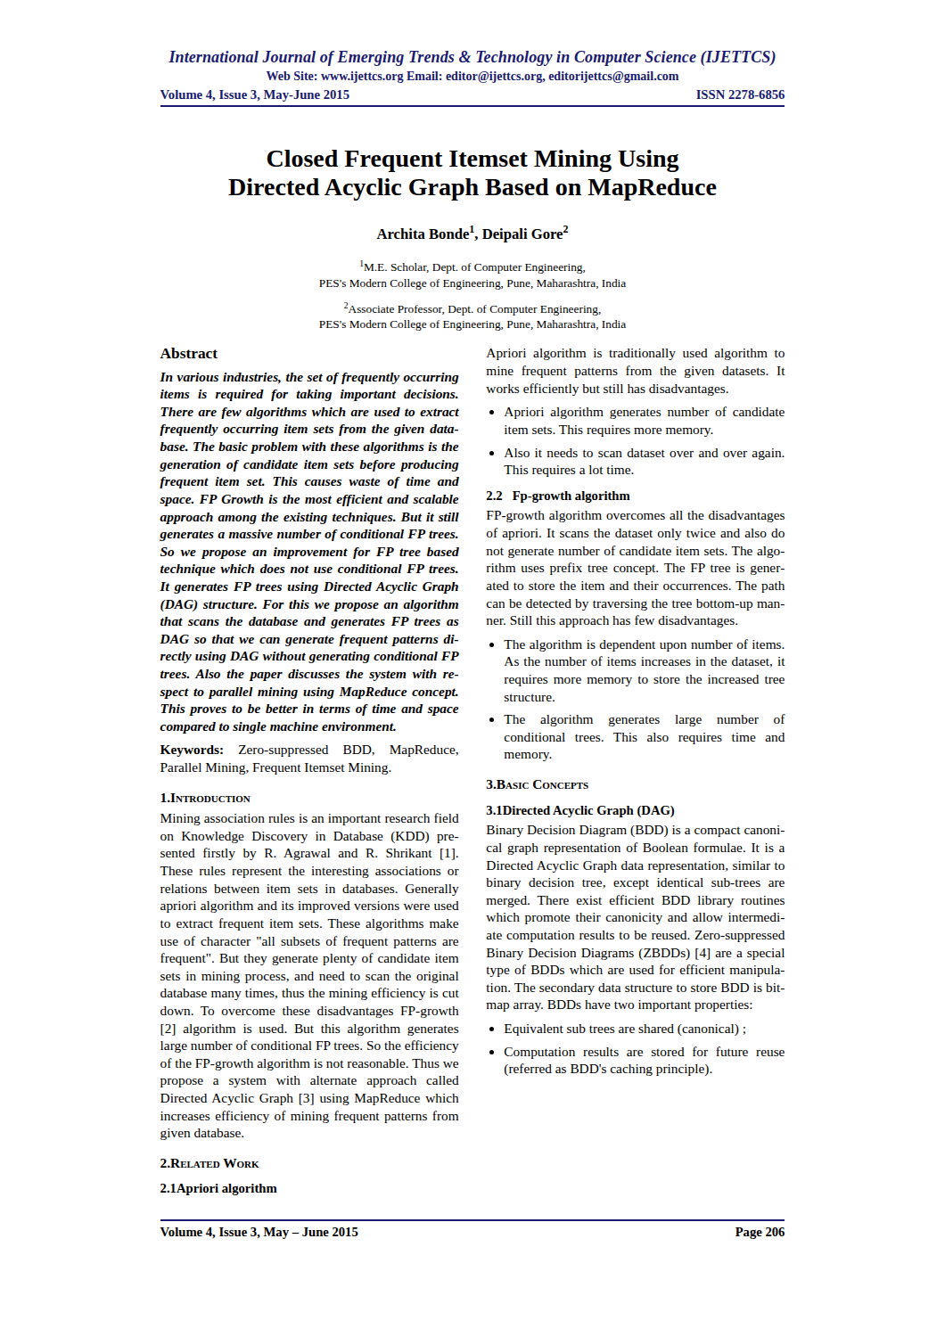International Journal of Emerging Trends & Technology in Computer Science (IJETTCS)
Web Site: www.ijettcs.org Email: editor@ijettcs.org, editorijettcs@gmail.com
Volume 4, Issue 3, May-June 2015 ISSN 2278-6856
Closed Frequent Itemset Mining Using
Directed Acyclic Graph Based on MapReduce
Archita Bonde1, Deipali Gore2
1M.E. Scholar, Dept. of Computer Engineering,
PES's Modern College of Engineering, Pune, Maharashtra, India
2Associate Professor, Dept. of Computer Engineering,
PES's Modern College of Engineering, Pune, Maharashtra, India
Abstract
In various industries, the set of frequently occurring items is required for taking important decisions. There are few algorithms which are used to extract frequently occurring item sets from the given database. The basic problem with these algorithms is the generation of candidate item sets before producing frequent item set. This causes waste of time and space. FP Growth is the most efficient and scalable approach among the existing techniques. But it still generates a massive number of conditional FP trees. So we propose an improvement for FP tree based technique which does not use conditional FP trees. It generates FP trees using Directed Acyclic Graph (DAG) structure. For this we propose an algorithm that scans the database and generates FP trees as DAG so that we can generate frequent patterns directly using DAG without generating conditional FP trees. Also the paper discusses the system with respect to parallel mining using MapReduce concept. This proves to be better in terms of time and space compared to single machine environment.
Keywords: Zero-suppressed BDD, MapReduce, Parallel Mining, Frequent Itemset Mining.
1.Introduction
Mining association rules is an important research field on Knowledge Discovery in Database (KDD) presented firstly by R. Agrawal and R. Shrikant [1]. These rules represent the interesting associations or relations between item sets in databases. Generally apriori algorithm and its improved versions were used to extract frequent item sets. These algorithms make use of character "all subsets of frequent patterns are frequent". But they generate plenty of candidate item sets in mining process, and need to scan the original database many times, thus the mining efficiency is cut down. To overcome these disadvantages FP-growth [2] algorithm is used. But this algorithm generates large number of conditional FP trees. So the efficiency of the FP-growth algorithm is not reasonable. Thus we propose a system with alternate approach called Directed Acyclic Graph [3] using MapReduce which increases efficiency of mining frequent patterns from given database.
2.Related Work
2.1Apriori algorithm
Apriori algorithm is traditionally used algorithm to mine frequent patterns from the given datasets. It works efficiently but still has disadvantages.
Apriori algorithm generates number of candidate item sets. This requires more memory.
Also it needs to scan dataset over and over again. This requires a lot time.
2.2 Fp-growth algorithm
FP-growth algorithm overcomes all the disadvantages of apriori. It scans the dataset only twice and also do not generate number of candidate item sets. The algorithm uses prefix tree concept. The FP tree is generated to store the item and their occurrences. The path can be detected by traversing the tree bottom-up manner. Still this approach has few disadvantages.
The algorithm is dependent upon number of items. As the number of items increases in the dataset, it requires more memory to store the increased tree structure.
The algorithm generates large number of conditional trees. This also requires time and memory.
3.Basic Concepts
3.1Directed Acyclic Graph (DAG)
Binary Decision Diagram (BDD) is a compact canonical graph representation of Boolean formulae. It is a Directed Acyclic Graph data representation, similar to binary decision tree, except identical sub-trees are merged. There exist efficient BDD library routines which promote their canonicity and allow intermediate computation results to be reused. Zero-suppressed Binary Decision Diagrams (ZBDDs) [4] are a special type of BDDs which are used for efficient manipulation. The secondary data structure to store BDD is bitmap array. BDDs have two important properties:
Equivalent sub trees are shared (canonical) ;
Computation results are stored for future reuse (referred as BDD's caching principle).
Volume 4, Issue 3, May – June 2015 Page 206